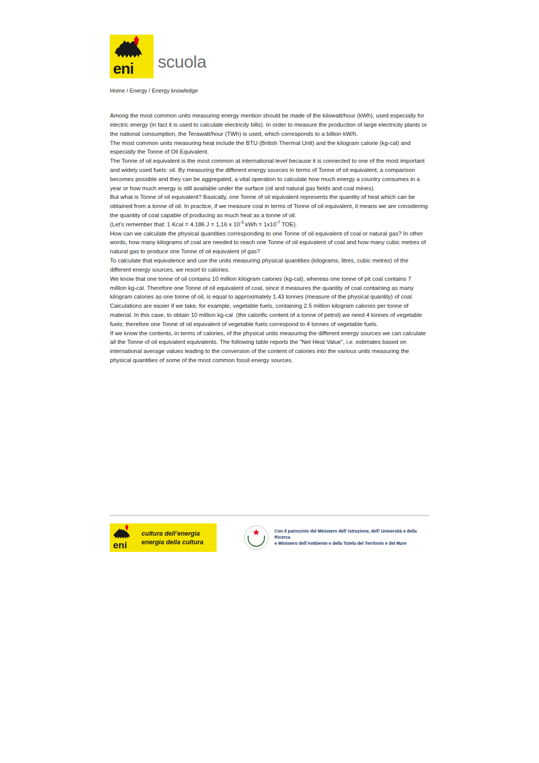eni
scuola
Home/Energy/Energy knowledge
Among the most common units measuring energy mention should be made of the kilowatt/hour (kWh), used especially for electric energy (in fact it is used to calculate electricity bills). In order to measure the production of large electricity plants or the national consumption, the Terawatt/hour (TWh) is used, which corresponds to a billion kW/h.
The most common units measuring heat include the BTU (British Thermal Unit) and the kilogram calorie (kg-cal) and especially the Tonne of Oil Equivalent.
The Tonne of oil equivalent is the most common at international level because it is connected to one of the most important and widely used fuels: oil. By measuring the different energy sources in terms of Tonne of oil equivalent, a comparison becomes possible and they can be aggregated, a vital operation to calculate how much energy a country consumes in a year or how much energy is still available under the surface (oil and natural gas fields and coal mines).
But what is Tonne of oil equivalent? Basically, one Tonne of oil equivalent represents the quantity of heat which can be obtained from a tonne of oil. In practice, if we measure coal in terms of Tonne of oil equivalent, it means we are considering the quantity of coal capable of producing as much heat as a tonne of oil.
(Let’s remember that: 1 Kcal = 4.186 J = 1,16 x 10-3 kWh = 1x10-7 TOE).
How can we calculate the physical quantities corresponding to one Tonne of oil equivalent of coal or natural gas? In other words, how many kilograms of coal are needed to reach one Tonne of oil equivalent of coal and how many cubic metres of natural gas to produce one Tonne of oil equivalent of gas?
To calculate that equivalence and use the units measuring physical quantities (kilograms, litres, cubic metres) of the different energy sources, we resort to calories.
We know that one tonne of oil contains 10 million kilogram calories (kg-cal), whereas one tonne of pit coal contains 7 million kg-cal. Therefore one Tonne of oil equivalent of coal, since it measures the quantity of coal containing as many kilogram calories as one tonne of oil, is equal to approximately 1.43 tonnes (measure of the physical quantity) of coal. Calculations are easier if we take, for example, vegetable fuels, containing 2.5 million kilogram calories per tonne of material. In this case, to obtain 10 million kg-cal (the calorific content of a tonne of petrol) we need 4 tonnes of vegetable fuels; therefore one Tonne of oil equivalent of vegetable fuels correspond to 4 tonnes of vegetable fuels.
If we know the contents, in terms of calories, of the physical units measuring the different energy sources we can calculate all the Tonne of oil equivalent equivalents. The following table reports the "Net Heat Value", i.e. estimates based on international average values leading to the conversion of the content of calories into the various units measuring the physical quantities of some of the most common fossil energy sources.
eni
cultura dell’energia
energia della cultura
Con il patrocinio del Ministero dell’ Istruzione, dell’ Università e della Ricerca
e Ministero dell’Ambiente e della Tutela del Territorio e del Mare